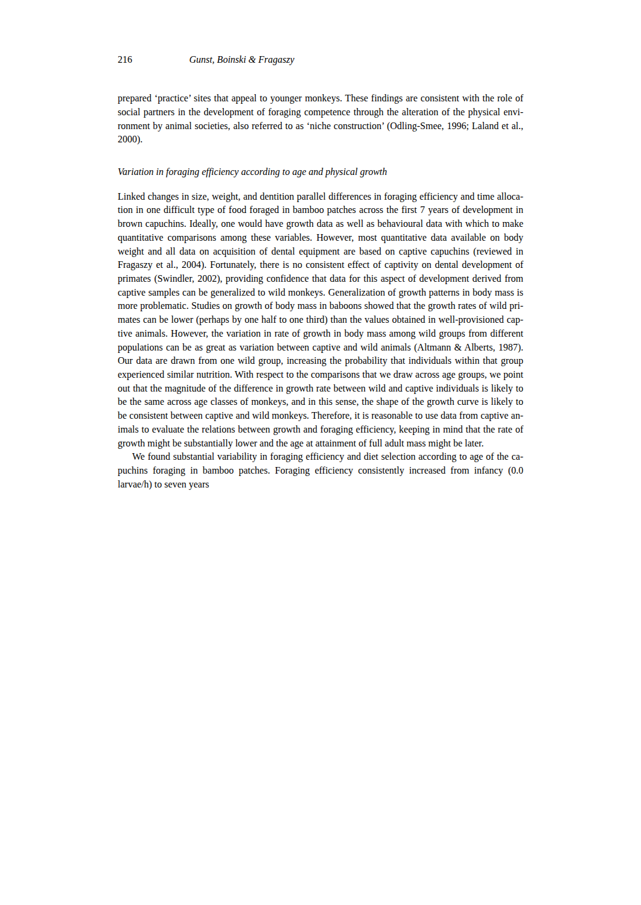216 Gunst, Boinski & Fragaszy
prepared ‘practice’ sites that appeal to younger monkeys. These findings are consistent with the role of social partners in the development of foraging competence through the alteration of the physical environment by animal societies, also referred to as ‘niche construction’ (Odling-Smee, 1996; Laland et al., 2000).
Variation in foraging efficiency according to age and physical growth
Linked changes in size, weight, and dentition parallel differences in foraging efficiency and time allocation in one difficult type of food foraged in bamboo patches across the first 7 years of development in brown capuchins. Ideally, one would have growth data as well as behavioural data with which to make quantitative comparisons among these variables. However, most quantitative data available on body weight and all data on acquisition of dental equipment are based on captive capuchins (reviewed in Fragaszy et al., 2004). Fortunately, there is no consistent effect of captivity on dental development of primates (Swindler, 2002), providing confidence that data for this aspect of development derived from captive samples can be generalized to wild monkeys. Generalization of growth patterns in body mass is more problematic. Studies on growth of body mass in baboons showed that the growth rates of wild primates can be lower (perhaps by one half to one third) than the values obtained in well-provisioned captive animals. However, the variation in rate of growth in body mass among wild groups from different populations can be as great as variation between captive and wild animals (Altmann & Alberts, 1987). Our data are drawn from one wild group, increasing the probability that individuals within that group experienced similar nutrition. With respect to the comparisons that we draw across age groups, we point out that the magnitude of the difference in growth rate between wild and captive individuals is likely to be the same across age classes of monkeys, and in this sense, the shape of the growth curve is likely to be consistent between captive and wild monkeys. Therefore, it is reasonable to use data from captive animals to evaluate the relations between growth and foraging efficiency, keeping in mind that the rate of growth might be substantially lower and the age at attainment of full adult mass might be later.
We found substantial variability in foraging efficiency and diet selection according to age of the capuchins foraging in bamboo patches. Foraging efficiency consistently increased from infancy (0.0 larvae/h) to seven years